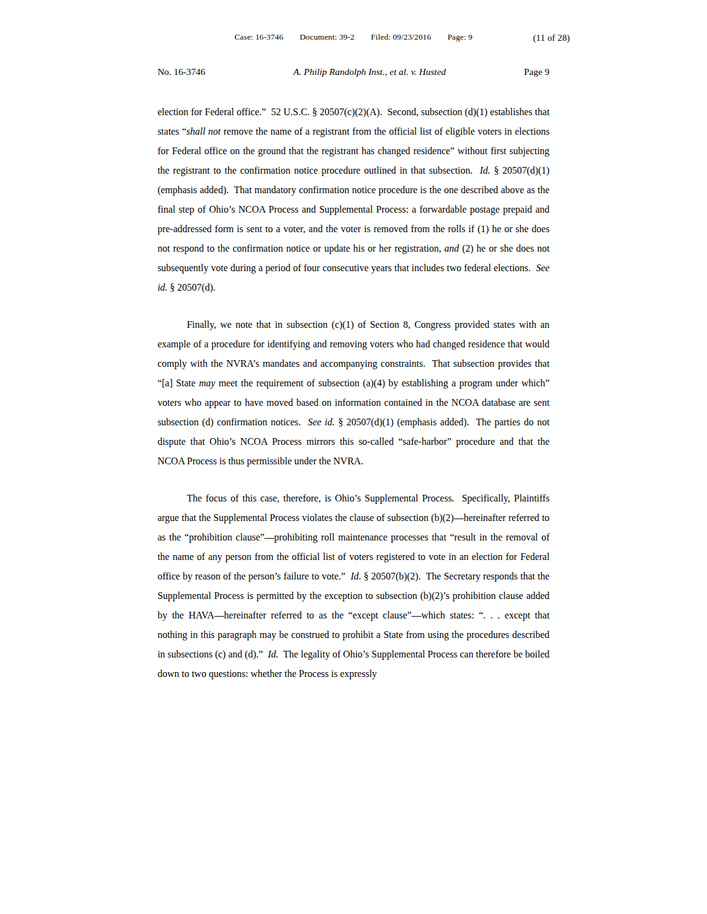Case: 16-3746 Document: 39-2 Filed: 09/23/2016 Page: 9 (11 of 28)
No. 16-3746 A. Philip Randolph Inst., et al. v. Husted Page 9
election for Federal office.” 52 U.S.C. § 20507(c)(2)(A). Second, subsection (d)(1) establishes that states “shall not remove the name of a registrant from the official list of eligible voters in elections for Federal office on the ground that the registrant has changed residence” without first subjecting the registrant to the confirmation notice procedure outlined in that subsection. Id. § 20507(d)(1) (emphasis added). That mandatory confirmation notice procedure is the one described above as the final step of Ohio’s NCOA Process and Supplemental Process: a forwardable postage prepaid and pre-addressed form is sent to a voter, and the voter is removed from the rolls if (1) he or she does not respond to the confirmation notice or update his or her registration, and (2) he or she does not subsequently vote during a period of four consecutive years that includes two federal elections. See id. § 20507(d).
Finally, we note that in subsection (c)(1) of Section 8, Congress provided states with an example of a procedure for identifying and removing voters who had changed residence that would comply with the NVRA’s mandates and accompanying constraints. That subsection provides that “[a] State may meet the requirement of subsection (a)(4) by establishing a program under which” voters who appear to have moved based on information contained in the NCOA database are sent subsection (d) confirmation notices. See id. § 20507(d)(1) (emphasis added). The parties do not dispute that Ohio’s NCOA Process mirrors this so-called “safe-harbor” procedure and that the NCOA Process is thus permissible under the NVRA.
The focus of this case, therefore, is Ohio’s Supplemental Process. Specifically, Plaintiffs argue that the Supplemental Process violates the clause of subsection (b)(2)—hereinafter referred to as the “prohibition clause”—prohibiting roll maintenance processes that “result in the removal of the name of any person from the official list of voters registered to vote in an election for Federal office by reason of the person’s failure to vote.” Id. § 20507(b)(2). The Secretary responds that the Supplemental Process is permitted by the exception to subsection (b)(2)’s prohibition clause added by the HAVA—hereinafter referred to as the “except clause”—which states: “. . . except that nothing in this paragraph may be construed to prohibit a State from using the procedures described in subsections (c) and (d).” Id. The legality of Ohio’s Supplemental Process can therefore be boiled down to two questions: whether the Process is expressly